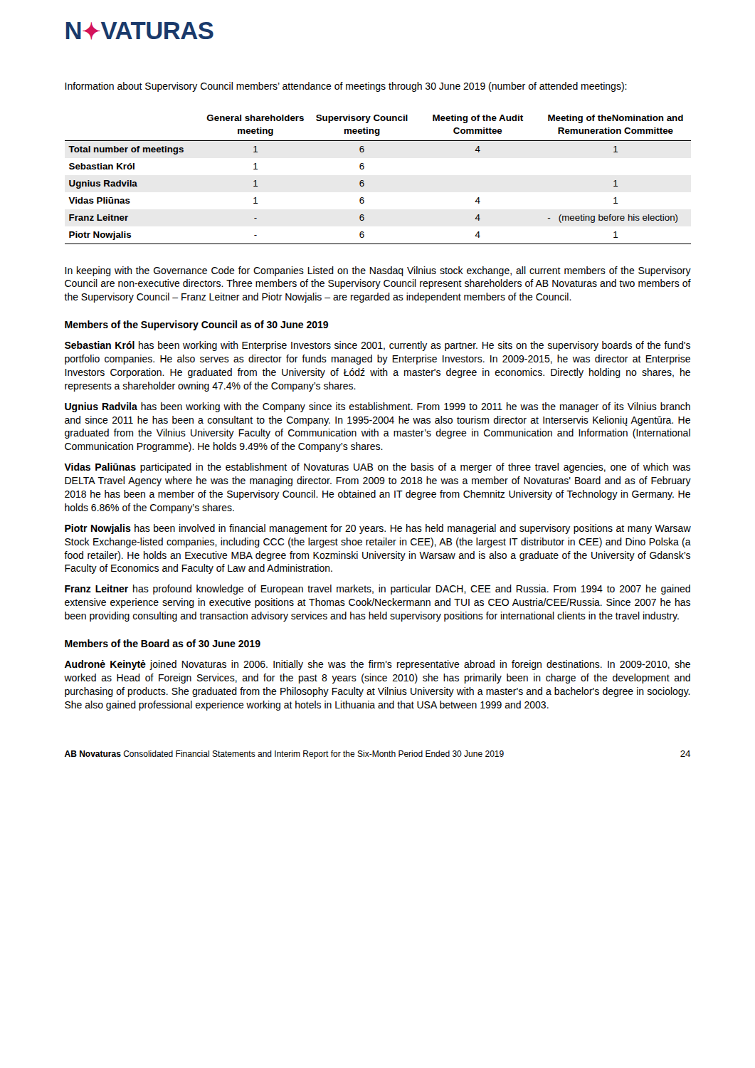N✦VATURAS
Information about Supervisory Council members’ attendance of meetings through 30 June 2019 (number of attended meetings):
| | General shareholders meeting | Supervisory Council meeting | Meeting of the Audit Committee | Meeting of theNomination and Remuneration Committee |
| --- | --- | --- | --- | --- |
| Total number of meetings | 1 | 6 | 4 | 1 |
| Sebastian Król | 1 | 6 | | |
| Ugnius Radvila | 1 | 6 | | 1 |
| Vidas Pliūnas | 1 | 6 | 4 | 1 |
| Franz Leitner | - | 6 | 4 | - (meeting before his election) |
| Piotr Nowjalis | - | 6 | 4 | 1 |
In keeping with the Governance Code for Companies Listed on the Nasdaq Vilnius stock exchange, all current members of the Supervisory Council are non-executive directors. Three members of the Supervisory Council represent shareholders of AB Novaturas and two members of the Supervisory Council – Franz Leitner and Piotr Nowjalis – are regarded as independent members of the Council.
Members of the Supervisory Council as of 30 June 2019
Sebastian Król has been working with Enterprise Investors since 2001, currently as partner. He sits on the supervisory boards of the fund's portfolio companies. He also serves as director for funds managed by Enterprise Investors. In 2009-2015, he was director at Enterprise Investors Corporation. He graduated from the University of Łódź with a master's degree in economics. Directly holding no shares, he represents a shareholder owning 47.4% of the Company’s shares.
Ugnius Radvila has been working with the Company since its establishment. From 1999 to 2011 he was the manager of its Vilnius branch and since 2011 he has been a consultant to the Company. In 1995-2004 he was also tourism director at Interservis Kelionių Agentūra. He graduated from the Vilnius University Faculty of Communication with a master’s degree in Communication and Information (International Communication Programme). He holds 9.49% of the Company’s shares.
Vidas Paliūnas participated in the establishment of Novaturas UAB on the basis of a merger of three travel agencies, one of which was DELTA Travel Agency where he was the managing director. From 2009 to 2018 he was a member of Novaturas' Board and as of February 2018 he has been a member of the Supervisory Council. He obtained an IT degree from Chemnitz University of Technology in Germany. He holds 6.86% of the Company’s shares.
Piotr Nowjalis has been involved in financial management for 20 years. He has held managerial and supervisory positions at many Warsaw Stock Exchange-listed companies, including CCC (the largest shoe retailer in CEE), AB (the largest IT distributor in CEE) and Dino Polska (a food retailer). He holds an Executive MBA degree from Kozminski University in Warsaw and is also a graduate of the University of Gdansk’s Faculty of Economics and Faculty of Law and Administration.
Franz Leitner has profound knowledge of European travel markets, in particular DACH, CEE and Russia. From 1994 to 2007 he gained extensive experience serving in executive positions at Thomas Cook/Neckermann and TUI as CEO Austria/CEE/Russia. Since 2007 he has been providing consulting and transaction advisory services and has held supervisory positions for international clients in the travel industry.
Members of the Board as of 30 June 2019
Audronė Keinytė joined Novaturas in 2006. Initially she was the firm's representative abroad in foreign destinations. In 2009-2010, she worked as Head of Foreign Services, and for the past 8 years (since 2010) she has primarily been in charge of the development and purchasing of products. She graduated from the Philosophy Faculty at Vilnius University with a master's and a bachelor's degree in sociology. She also gained professional experience working at hotels in Lithuania and that USA between 1999 and 2003.
AB Novaturas Consolidated Financial Statements and Interim Report for the Six-Month Period Ended 30 June 2019
24